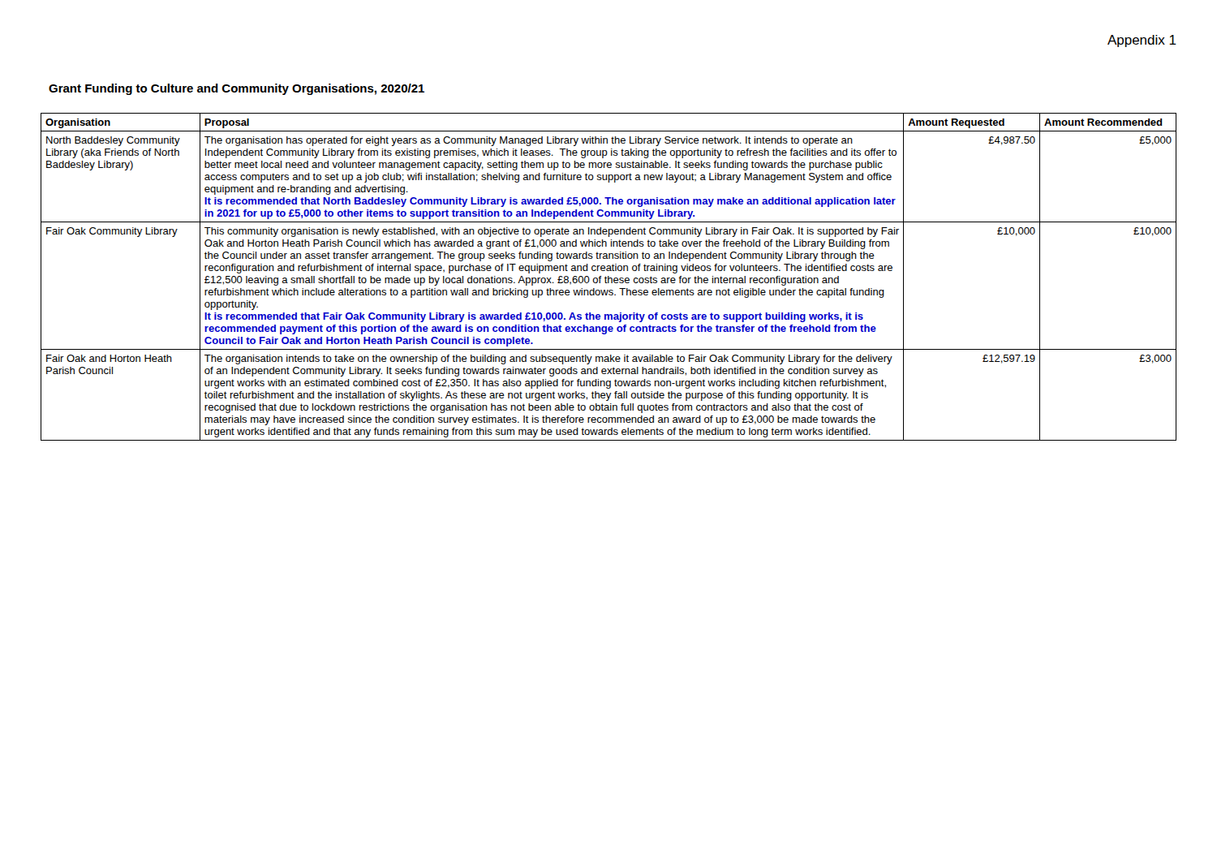Appendix 1
Grant Funding to Culture and Community Organisations, 2020/21
| Organisation | Proposal | Amount Requested | Amount Recommended |
| --- | --- | --- | --- |
| North Baddesley Community Library (aka Friends of North Baddesley Library) | The organisation has operated for eight years as a Community Managed Library within the Library Service network. It intends to operate an Independent Community Library from its existing premises, which it leases. The group is taking the opportunity to refresh the facilities and its offer to better meet local need and volunteer management capacity, setting them up to be more sustainable. It seeks funding towards the purchase public access computers and to set up a job club; wifi installation; shelving and furniture to support a new layout; a Library Management System and office equipment and re-branding and advertising. It is recommended that North Baddesley Community Library is awarded £5,000. The organisation may make an additional application later in 2021 for up to £5,000 to other items to support transition to an Independent Community Library. | £4,987.50 | £5,000 |
| Fair Oak Community Library | This community organisation is newly established, with an objective to operate an Independent Community Library in Fair Oak. It is supported by Fair Oak and Horton Heath Parish Council which has awarded a grant of £1,000 and which intends to take over the freehold of the Library Building from the Council under an asset transfer arrangement. The group seeks funding towards transition to an Independent Community Library through the reconfiguration and refurbishment of internal space, purchase of IT equipment and creation of training videos for volunteers. The identified costs are £12,500 leaving a small shortfall to be made up by local donations. Approx. £8,600 of these costs are for the internal reconfiguration and refurbishment which include alterations to a partition wall and bricking up three windows. These elements are not eligible under the capital funding opportunity. It is recommended that Fair Oak Community Library is awarded £10,000. As the majority of costs are to support building works, it is recommended payment of this portion of the award is on condition that exchange of contracts for the transfer of the freehold from the Council to Fair Oak and Horton Heath Parish Council is complete. | £10,000 | £10,000 |
| Fair Oak and Horton Heath Parish Council | The organisation intends to take on the ownership of the building and subsequently make it available to Fair Oak Community Library for the delivery of an Independent Community Library. It seeks funding towards rainwater goods and external handrails, both identified in the condition survey as urgent works with an estimated combined cost of £2,350. It has also applied for funding towards non-urgent works including kitchen refurbishment, toilet refurbishment and the installation of skylights. As these are not urgent works, they fall outside the purpose of this funding opportunity. It is recognised that due to lockdown restrictions the organisation has not been able to obtain full quotes from contractors and also that the cost of materials may have increased since the condition survey estimates. It is therefore recommended an award of up to £3,000 be made towards the urgent works identified and that any funds remaining from this sum may be used towards elements of the medium to long term works identified. | £12,597.19 | £3,000 |